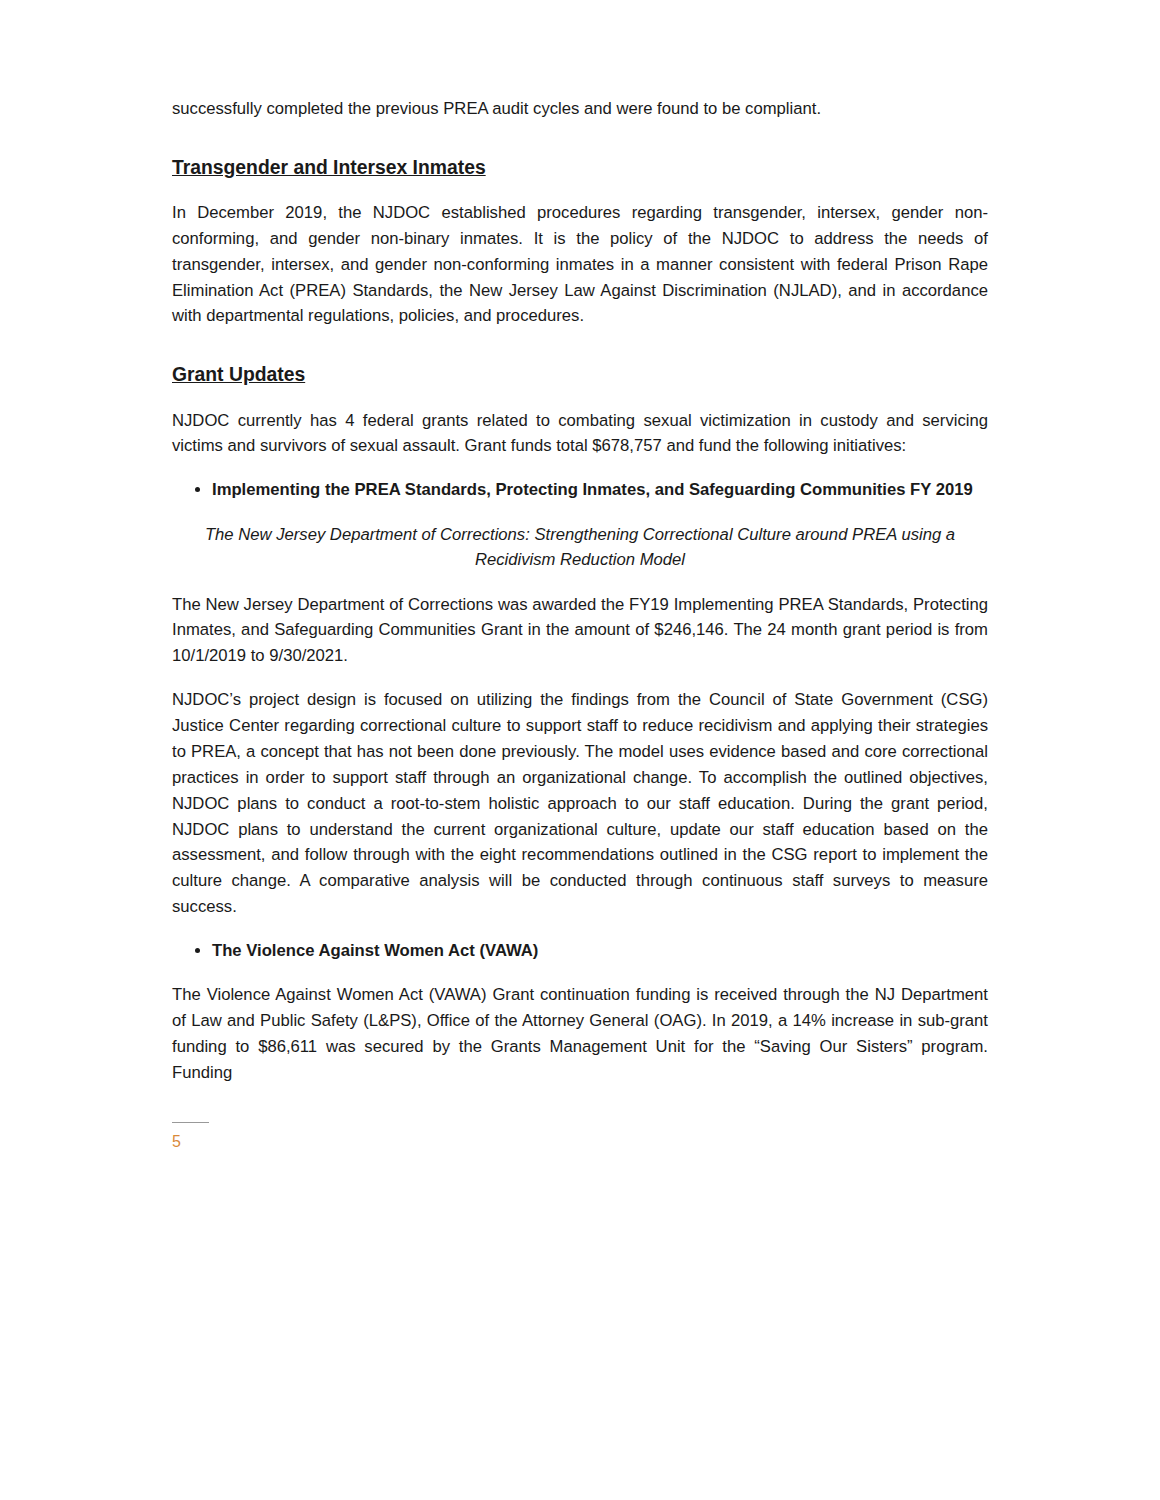successfully completed the previous PREA audit cycles and were found to be compliant.
Transgender and Intersex Inmates
In December 2019, the NJDOC established procedures regarding transgender, intersex, gender non-conforming, and gender non-binary inmates. It is the policy of the NJDOC to address the needs of transgender, intersex, and gender non-conforming inmates in a manner consistent with federal Prison Rape Elimination Act (PREA) Standards, the New Jersey Law Against Discrimination (NJLAD), and in accordance with departmental regulations, policies, and procedures.
Grant Updates
NJDOC currently has 4 federal grants related to combating sexual victimization in custody and servicing victims and survivors of sexual assault. Grant funds total $678,757 and fund the following initiatives:
Implementing the PREA Standards, Protecting Inmates, and Safeguarding Communities FY 2019
The New Jersey Department of Corrections: Strengthening Correctional Culture around PREA using a Recidivism Reduction Model
The New Jersey Department of Corrections was awarded the FY19 Implementing PREA Standards, Protecting Inmates, and Safeguarding Communities Grant in the amount of $246,146. The 24 month grant period is from 10/1/2019 to 9/30/2021.
NJDOC’s project design is focused on utilizing the findings from the Council of State Government (CSG) Justice Center regarding correctional culture to support staff to reduce recidivism and applying their strategies to PREA, a concept that has not been done previously. The model uses evidence based and core correctional practices in order to support staff through an organizational change. To accomplish the outlined objectives, NJDOC plans to conduct a root-to-stem holistic approach to our staff education. During the grant period, NJDOC plans to understand the current organizational culture, update our staff education based on the assessment, and follow through with the eight recommendations outlined in the CSG report to implement the culture change. A comparative analysis will be conducted through continuous staff surveys to measure success.
The Violence Against Women Act (VAWA)
The Violence Against Women Act (VAWA) Grant continuation funding is received through the NJ Department of Law and Public Safety (L&PS), Office of the Attorney General (OAG). In 2019, a 14% increase in sub-grant funding to $86,611 was secured by the Grants Management Unit for the “Saving Our Sisters” program. Funding
5